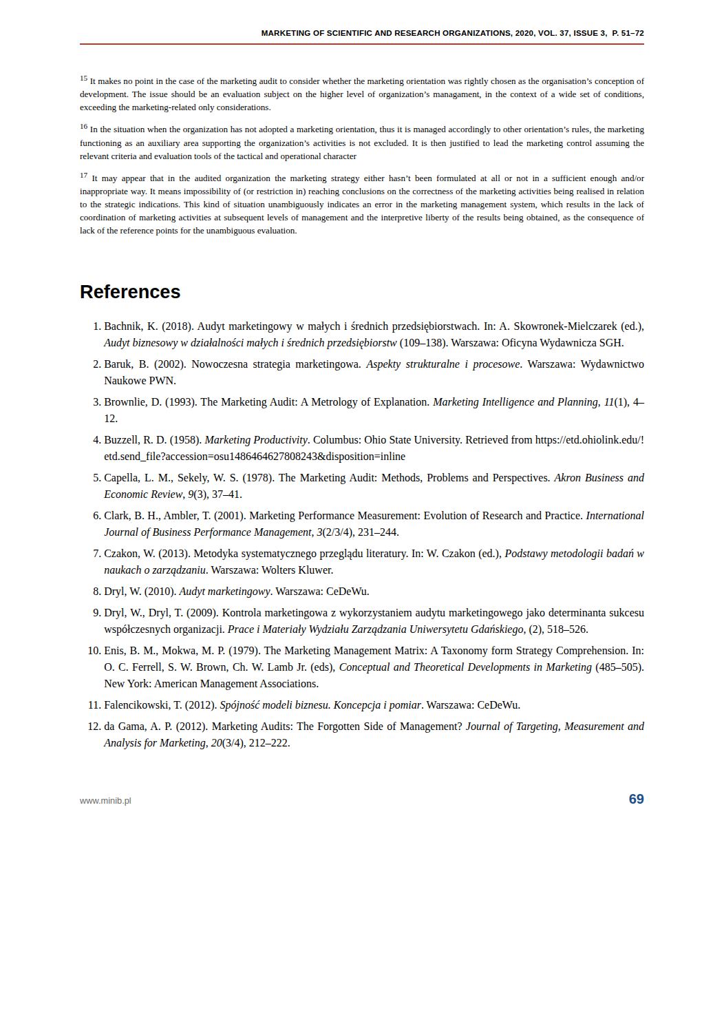Marketing of Scientific and Research Organizations, 2020, Vol. 37, Issue 3, p. 51–72
15 It makes no point in the case of the marketing audit to consider whether the marketing orientation was rightly chosen as the organisation’s conception of development. The issue should be an evaluation subject on the higher level of organization’s managament, in the context of a wide set of conditions, exceeding the marketing-related only considerations.
16 In the situation when the organization has not adopted a marketing orientation, thus it is managed accordingly to other orientation’s rules, the marketing functioning as an auxiliary area supporting the organization’s activities is not excluded. It is then justified to lead the marketing control assuming the relevant criteria and evaluation tools of the tactical and operational character
17 It may appear that in the audited organization the marketing strategy either hasn’t been formulated at all or not in a sufficient enough and/or inappropriate way. It means impossibility of (or restriction in) reaching conclusions on the correctness of the marketing activities being realised in relation to the strategic indications. This kind of situation unambiguously indicates an error in the marketing management system, which results in the lack of coordination of marketing activities at subsequent levels of management and the interpretive liberty of the results being obtained, as the consequence of lack of the reference points for the unambiguous evaluation.
References
Bachnik, K. (2018). Audyt marketingowy w małych i średnich przedsiębiorstwach. In: A. Skowronek-Mielczarek (ed.), Audyt biznesowy w działalności małych i średnich przedsiębiorstw (109–138). Warszawa: Oficyna Wydawnicza SGH.
Baruk, B. (2002). Nowoczesna strategia marketingowa. Aspekty strukturalne i procesowe. Warszawa: Wydawnictwo Naukowe PWN.
Brownlie, D. (1993). The Marketing Audit: A Metrology of Explanation. Marketing Intelligence and Planning, 11(1), 4–12.
Buzzell, R. D. (1958). Marketing Productivity. Columbus: Ohio State University. Retrieved from https://etd.ohiolink.edu/!etd.send_file?accession=osu1486464627808243&disposition=inline
Capella, L. M., Sekely, W. S. (1978). The Marketing Audit: Methods, Problems and Perspectives. Akron Business and Economic Review, 9(3), 37–41.
Clark, B. H., Ambler, T. (2001). Marketing Performance Measurement: Evolution of Research and Practice. International Journal of Business Performance Management, 3(2/3/4), 231–244.
Czakon, W. (2013). Metodyka systematycznego przeglądu literatury. In: W. Czakon (ed.), Podstawy metodologii badań w naukach o zarządzaniu. Warszawa: Wolters Kluwer.
Dryl, W. (2010). Audyt marketingowy. Warszawa: CeDeWu.
Dryl, W., Dryl, T. (2009). Kontrola marketingowa z wykorzystaniem audytu marketingowego jako determinanta sukcesu współczesnych organizacji. Prace i Materiały Wydziału Zarządzania Uniwersytetu Gdańskiego, (2), 518–526.
Enis, B. M., Mokwa, M. P. (1979). The Marketing Management Matrix: A Taxonomy form Strategy Comprehension. In: O. C. Ferrell, S. W. Brown, Ch. W. Lamb Jr. (eds), Conceptual and Theoretical Developments in Marketing (485–505). New York: American Management Associations.
Falencikowski, T. (2012). Spójność modeli biznesu. Koncepcja i pomiar. Warszawa: CeDeWu.
da Gama, A. P. (2012). Marketing Audits: The Forgotten Side of Management? Journal of Targeting, Measurement and Analysis for Marketing, 20(3/4), 212–222.
www.minib.pl 69